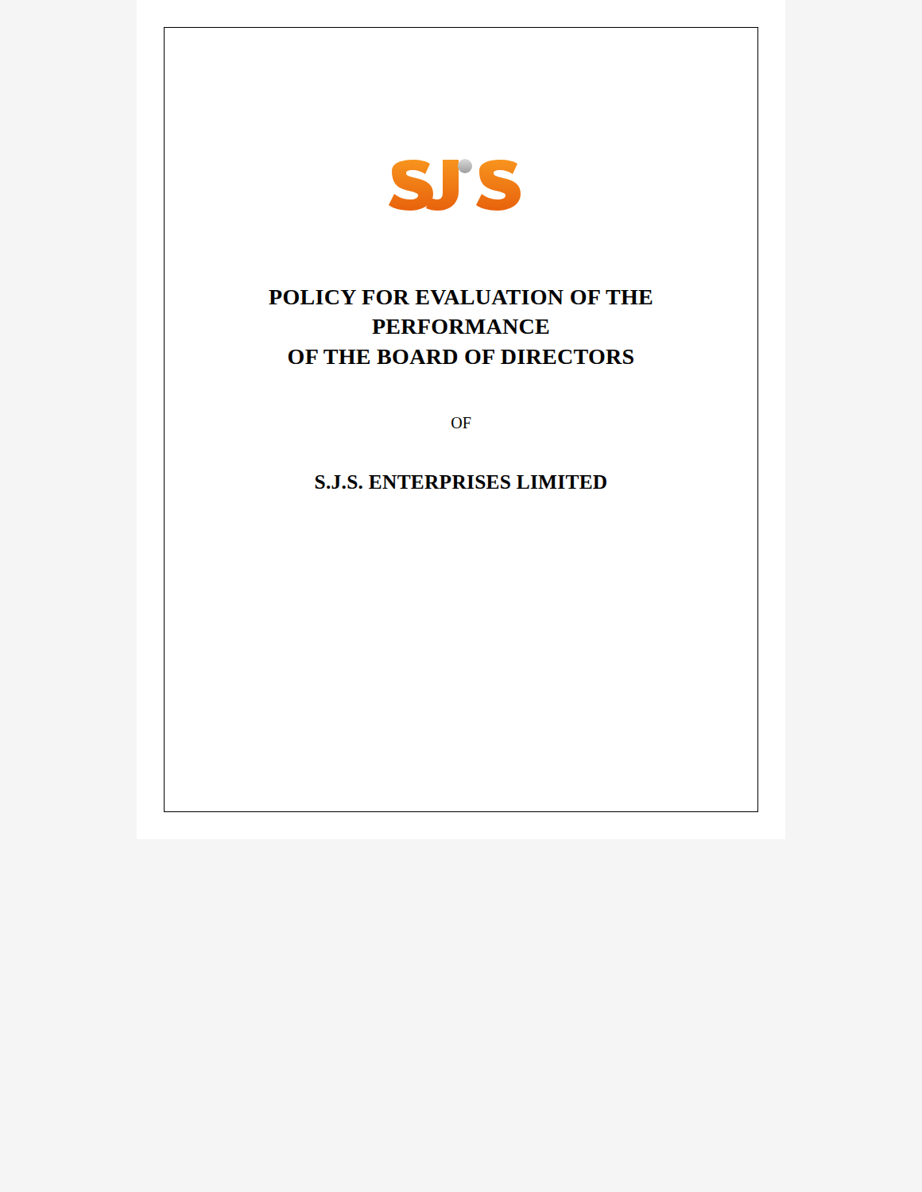POLICY FOR EVALUATION OF THE PERFORMANCE
OF THE BOARD OF DIRECTORS
OF
S.J.S. ENTERPRISES LIMITED